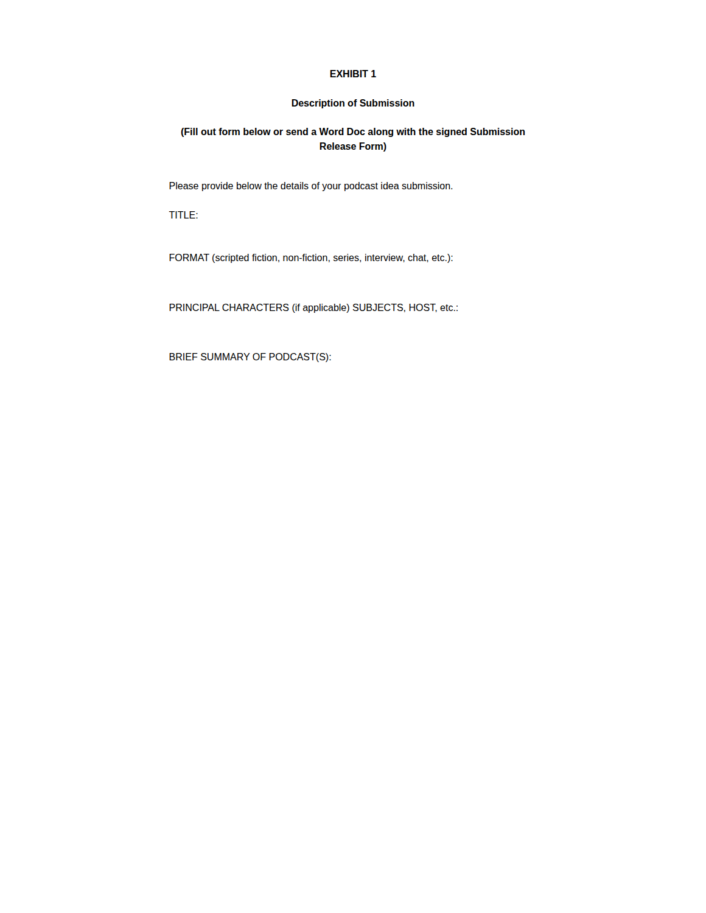EXHIBIT 1
Description of Submission
(Fill out form below or send a Word Doc along with the signed Submission Release Form)
Please provide below the details of your podcast idea submission.
TITLE:
FORMAT (scripted fiction, non-fiction, series, interview, chat, etc.):
PRINCIPAL CHARACTERS (if applicable) SUBJECTS, HOST, etc.:
BRIEF SUMMARY OF PODCAST(S):